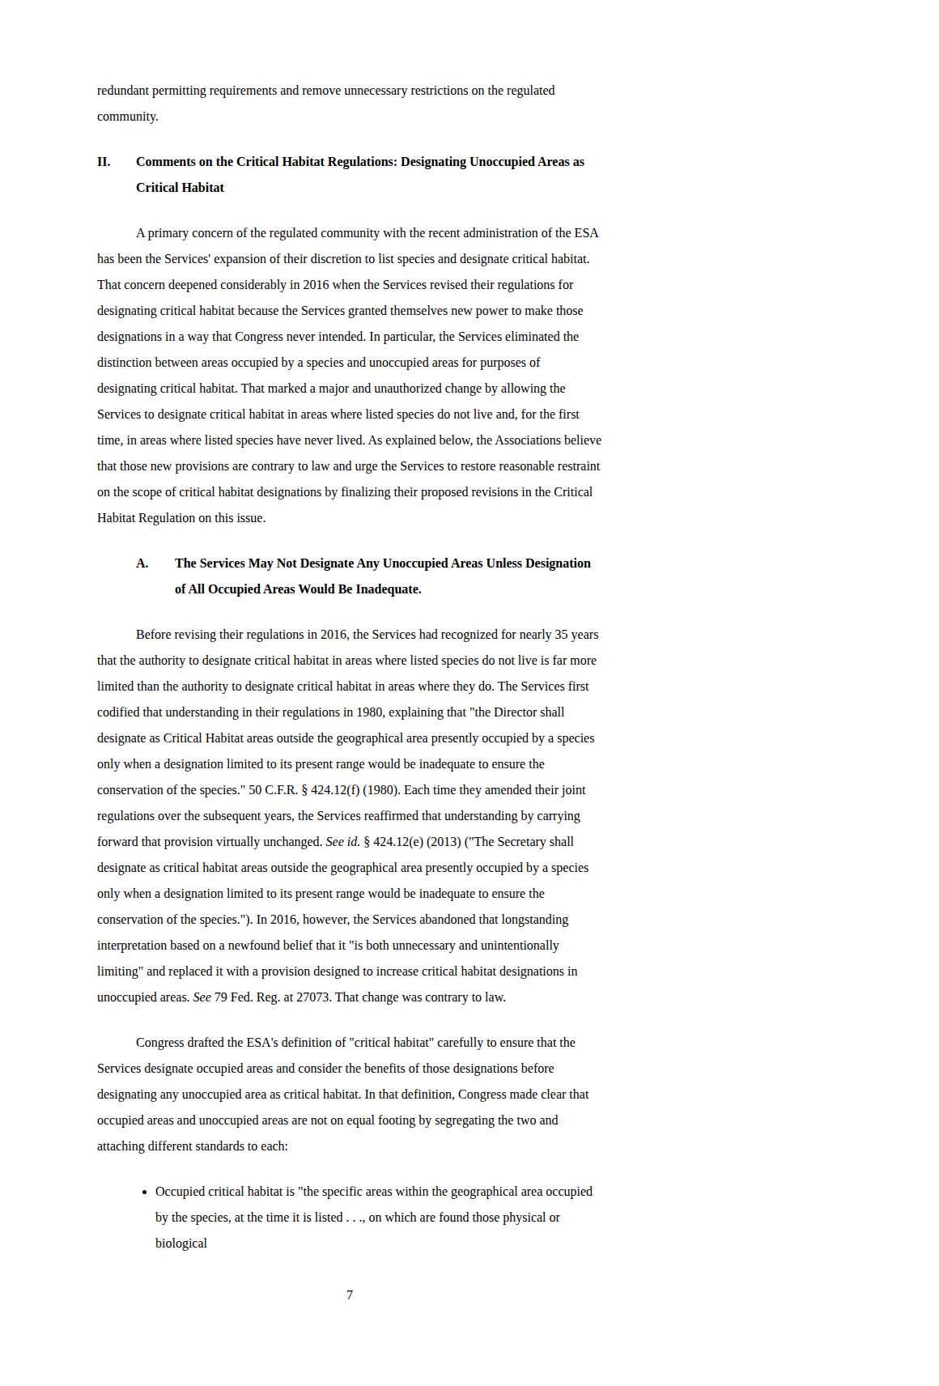redundant permitting requirements and remove unnecessary restrictions on the regulated community.
II.
Comments on the Critical Habitat Regulations: Designating Unoccupied Areas as Critical Habitat
A primary concern of the regulated community with the recent administration of the ESA has been the Services' expansion of their discretion to list species and designate critical habitat. That concern deepened considerably in 2016 when the Services revised their regulations for designating critical habitat because the Services granted themselves new power to make those designations in a way that Congress never intended. In particular, the Services eliminated the distinction between areas occupied by a species and unoccupied areas for purposes of designating critical habitat. That marked a major and unauthorized change by allowing the Services to designate critical habitat in areas where listed species do not live and, for the first time, in areas where listed species have never lived. As explained below, the Associations believe that those new provisions are contrary to law and urge the Services to restore reasonable restraint on the scope of critical habitat designations by finalizing their proposed revisions in the Critical Habitat Regulation on this issue.
A.
The Services May Not Designate Any Unoccupied Areas Unless Designation of All Occupied Areas Would Be Inadequate.
Before revising their regulations in 2016, the Services had recognized for nearly 35 years that the authority to designate critical habitat in areas where listed species do not live is far more limited than the authority to designate critical habitat in areas where they do. The Services first codified that understanding in their regulations in 1980, explaining that "the Director shall designate as Critical Habitat areas outside the geographical area presently occupied by a species only when a designation limited to its present range would be inadequate to ensure the conservation of the species." 50 C.F.R. § 424.12(f) (1980). Each time they amended their joint regulations over the subsequent years, the Services reaffirmed that understanding by carrying forward that provision virtually unchanged. See id. § 424.12(e) (2013) ("The Secretary shall designate as critical habitat areas outside the geographical area presently occupied by a species only when a designation limited to its present range would be inadequate to ensure the conservation of the species."). In 2016, however, the Services abandoned that longstanding interpretation based on a newfound belief that it "is both unnecessary and unintentionally limiting" and replaced it with a provision designed to increase critical habitat designations in unoccupied areas. See 79 Fed. Reg. at 27073. That change was contrary to law.
Congress drafted the ESA's definition of "critical habitat" carefully to ensure that the Services designate occupied areas and consider the benefits of those designations before designating any unoccupied area as critical habitat. In that definition, Congress made clear that occupied areas and unoccupied areas are not on equal footing by segregating the two and attaching different standards to each:
Occupied critical habitat is "the specific areas within the geographical area occupied by the species, at the time it is listed . . ., on which are found those physical or biological
7